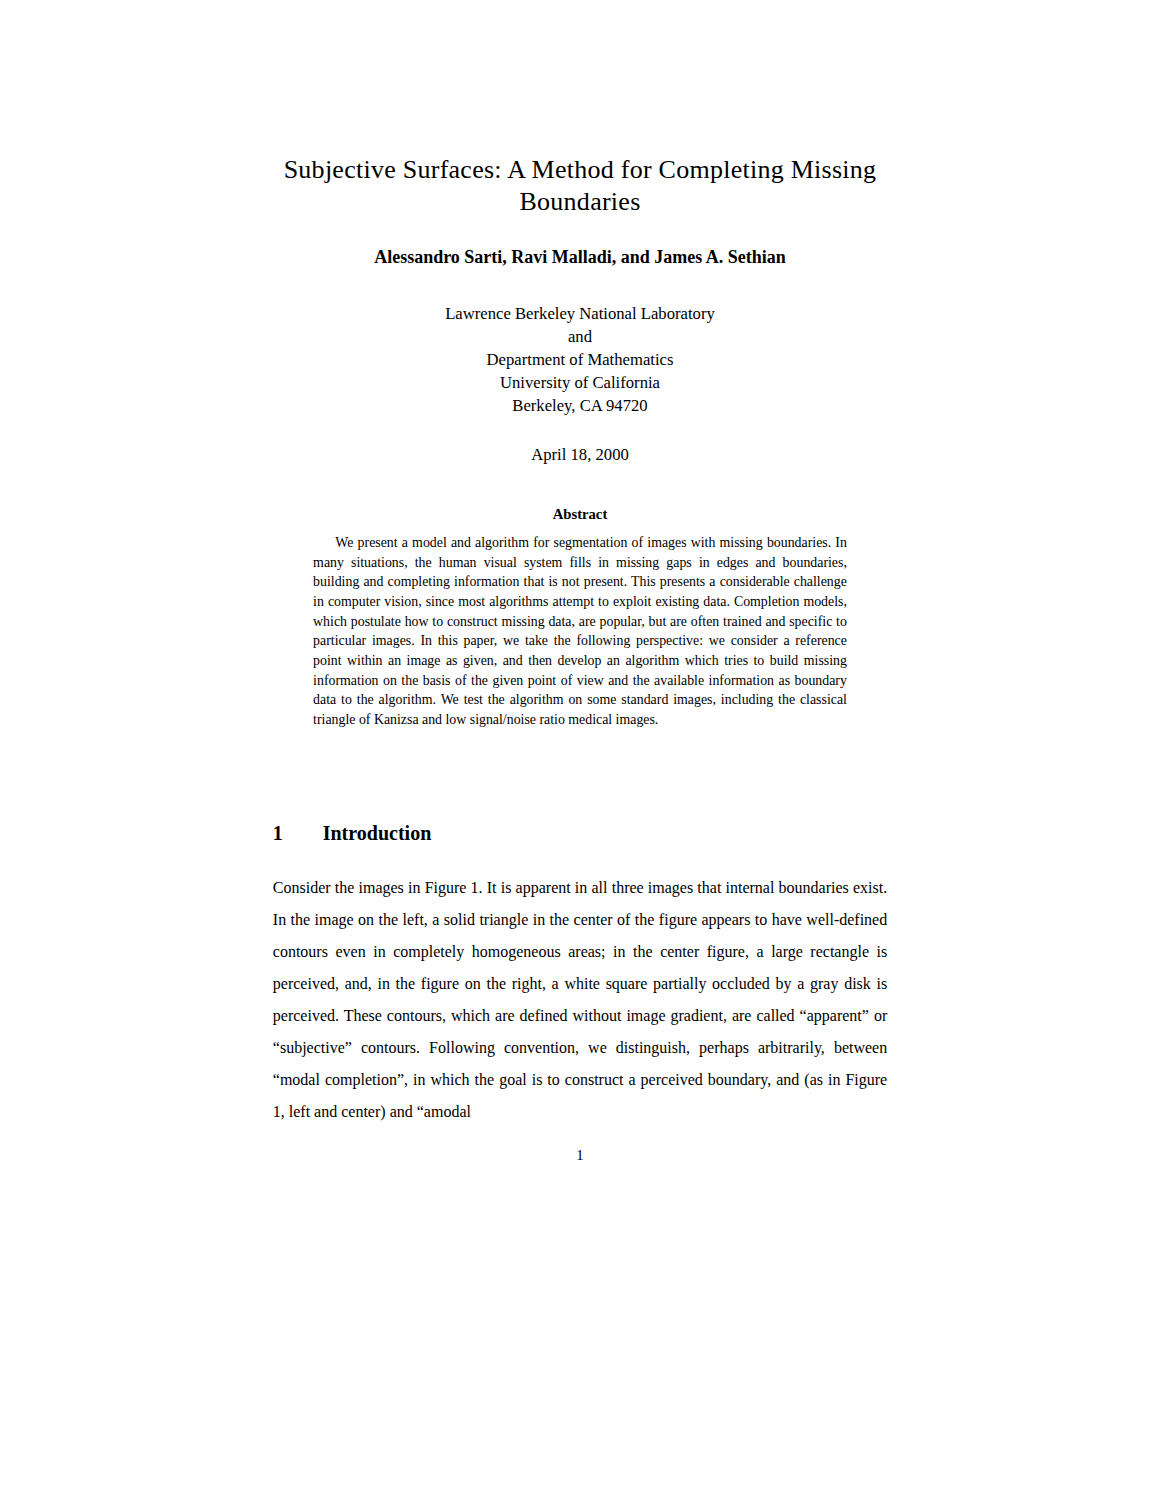Subjective Surfaces: A Method for Completing Missing Boundaries
Alessandro Sarti, Ravi Malladi, and James A. Sethian
Lawrence Berkeley National Laboratory
and
Department of Mathematics
University of California
Berkeley, CA 94720
April 18, 2000
Abstract
We present a model and algorithm for segmentation of images with missing boundaries. In many situations, the human visual system fills in missing gaps in edges and boundaries, building and completing information that is not present. This presents a considerable challenge in computer vision, since most algorithms attempt to exploit existing data. Completion models, which postulate how to construct missing data, are popular, but are often trained and specific to particular images. In this paper, we take the following perspective: we consider a reference point within an image as given, and then develop an algorithm which tries to build missing information on the basis of the given point of view and the available information as boundary data to the algorithm. We test the algorithm on some standard images, including the classical triangle of Kanizsa and low signal/noise ratio medical images.
1 Introduction
Consider the images in Figure 1. It is apparent in all three images that internal boundaries exist. In the image on the left, a solid triangle in the center of the figure appears to have well-defined contours even in completely homogeneous areas; in the center figure, a large rectangle is perceived, and, in the figure on the right, a white square partially occluded by a gray disk is perceived. These contours, which are defined without image gradient, are called “apparent” or “subjective” contours. Following convention, we distinguish, perhaps arbitrarily, between “modal completion”, in which the goal is to construct a perceived boundary, and (as in Figure 1, left and center) and “amodal
1